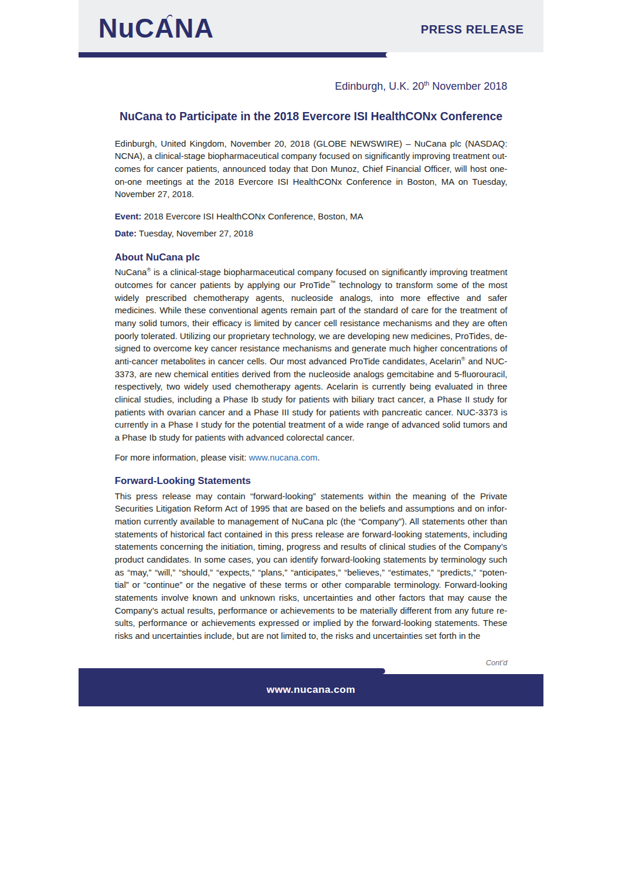NuCANA
PRESS RELEASE
Edinburgh, U.K. 20th November 2018
NuCana to Participate in the 2018 Evercore ISI HealthCONx Conference
Edinburgh, United Kingdom, November 20, 2018 (GLOBE NEWSWIRE) – NuCana plc (NASDAQ: NCNA), a clinical-stage biopharmaceutical company focused on significantly improving treatment outcomes for cancer patients, announced today that Don Munoz, Chief Financial Officer, will host one-on-one meetings at the 2018 Evercore ISI HealthCONx Conference in Boston, MA on Tuesday, November 27, 2018.
Event: 2018 Evercore ISI HealthCONx Conference, Boston, MA
Date: Tuesday, November 27, 2018
About NuCana plc
NuCana® is a clinical-stage biopharmaceutical company focused on significantly improving treatment outcomes for cancer patients by applying our ProTide™ technology to transform some of the most widely prescribed chemotherapy agents, nucleoside analogs, into more effective and safer medicines. While these conventional agents remain part of the standard of care for the treatment of many solid tumors, their efficacy is limited by cancer cell resistance mechanisms and they are often poorly tolerated. Utilizing our proprietary technology, we are developing new medicines, ProTides, designed to overcome key cancer resistance mechanisms and generate much higher concentrations of anti-cancer metabolites in cancer cells. Our most advanced ProTide candidates, Acelarin® and NUC-3373, are new chemical entities derived from the nucleoside analogs gemcitabine and 5-fluorouracil, respectively, two widely used chemotherapy agents. Acelarin is currently being evaluated in three clinical studies, including a Phase Ib study for patients with biliary tract cancer, a Phase II study for patients with ovarian cancer and a Phase III study for patients with pancreatic cancer. NUC-3373 is currently in a Phase I study for the potential treatment of a wide range of advanced solid tumors and a Phase Ib study for patients with advanced colorectal cancer.
For more information, please visit: www.nucana.com.
Forward-Looking Statements
This press release may contain “forward-looking” statements within the meaning of the Private Securities Litigation Reform Act of 1995 that are based on the beliefs and assumptions and on information currently available to management of NuCana plc (the “Company”). All statements other than statements of historical fact contained in this press release are forward-looking statements, including statements concerning the initiation, timing, progress and results of clinical studies of the Company’s product candidates. In some cases, you can identify forward-looking statements by terminology such as “may,” “will,” “should,” “expects,” “plans,” “anticipates,” “believes,” “estimates,” “predicts,” “potential” or “continue” or the negative of these terms or other comparable terminology. Forward-looking statements involve known and unknown risks, uncertainties and other factors that may cause the Company’s actual results, performance or achievements to be materially different from any future results, performance or achievements expressed or implied by the forward-looking statements. These risks and uncertainties include, but are not limited to, the risks and uncertainties set forth in the
Cont’d
www.nucana.com